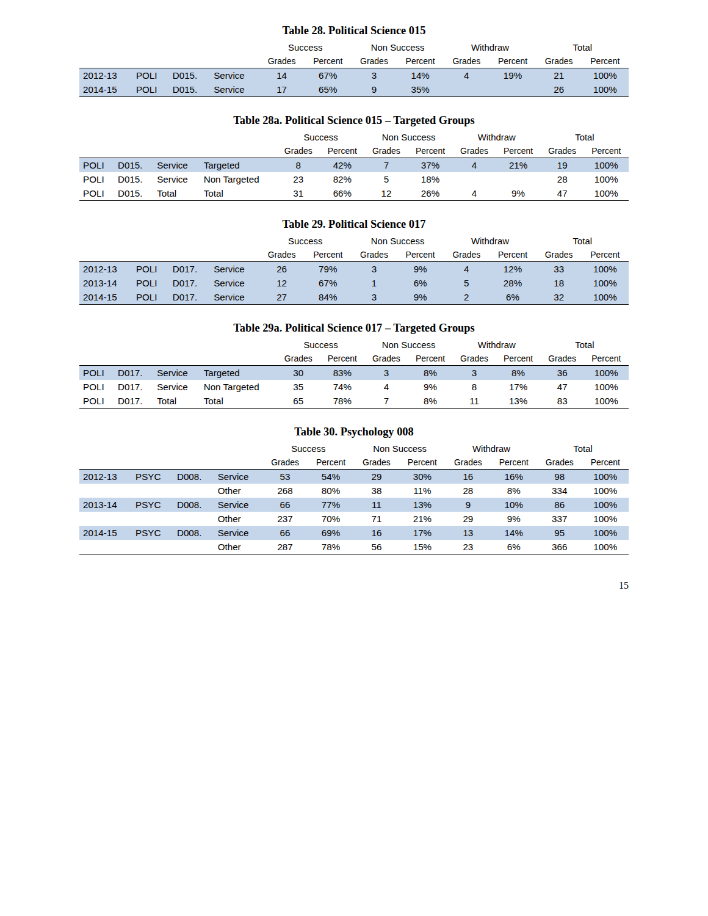Table 28. Political Science 015
| | | | | Success | Non Success | Withdraw | Total |
| --- | --- | --- | --- | --- | --- | --- | --- |
| | | | | Grades | Percent | Grades | Percent | Grades | Percent | Grades | Percent |
| 2012-13 | POLI | D015. | Service | 14 | 67% | 3 | 14% | 4 | 19% | 21 | 100% |
| 2014-15 | POLI | D015. | Service | 17 | 65% | 9 | 35% | | | 26 | 100% |
Table 28a. Political Science 015 – Targeted Groups
| | | | | Success | Non Success | Withdraw | Total |
| --- | --- | --- | --- | --- | --- | --- | --- |
| | | | | Grades | Percent | Grades | Percent | Grades | Percent | Grades | Percent |
| POLI | D015. | Service | Targeted | 8 | 42% | 7 | 37% | 4 | 21% | 19 | 100% |
| POLI | D015. | Service | Non Targeted | 23 | 82% | 5 | 18% | | | 28 | 100% |
| POLI | D015. | Total | Total | 31 | 66% | 12 | 26% | 4 | 9% | 47 | 100% |
Table 29. Political Science 017
| | | | | Success | Non Success | Withdraw | Total |
| --- | --- | --- | --- | --- | --- | --- | --- |
| | | | | Grades | Percent | Grades | Percent | Grades | Percent | Grades | Percent |
| 2012-13 | POLI | D017. | Service | 26 | 79% | 3 | 9% | 4 | 12% | 33 | 100% |
| 2013-14 | POLI | D017. | Service | 12 | 67% | 1 | 6% | 5 | 28% | 18 | 100% |
| 2014-15 | POLI | D017. | Service | 27 | 84% | 3 | 9% | 2 | 6% | 32 | 100% |
Table 29a. Political Science 017 – Targeted Groups
| | | | | Success | Non Success | Withdraw | Total |
| --- | --- | --- | --- | --- | --- | --- | --- |
| | | | | Grades | Percent | Grades | Percent | Grades | Percent | Grades | Percent |
| POLI | D017. | Service | Targeted | 30 | 83% | 3 | 8% | 3 | 8% | 36 | 100% |
| POLI | D017. | Service | Non Targeted | 35 | 74% | 4 | 9% | 8 | 17% | 47 | 100% |
| POLI | D017. | Total | Total | 65 | 78% | 7 | 8% | 11 | 13% | 83 | 100% |
Table 30. Psychology 008
| | | | | Success | Non Success | Withdraw | Total |
| --- | --- | --- | --- | --- | --- | --- | --- |
| | | | | Grades | Percent | Grades | Percent | Grades | Percent | Grades | Percent |
| 2012-13 | PSYC | D008. | Service | 53 | 54% | 29 | 30% | 16 | 16% | 98 | 100% |
| | | | Other | 268 | 80% | 38 | 11% | 28 | 8% | 334 | 100% |
| 2013-14 | PSYC | D008. | Service | 66 | 77% | 11 | 13% | 9 | 10% | 86 | 100% |
| | | | Other | 237 | 70% | 71 | 21% | 29 | 9% | 337 | 100% |
| 2014-15 | PSYC | D008. | Service | 66 | 69% | 16 | 17% | 13 | 14% | 95 | 100% |
| | | | Other | 287 | 78% | 56 | 15% | 23 | 6% | 366 | 100% |
15